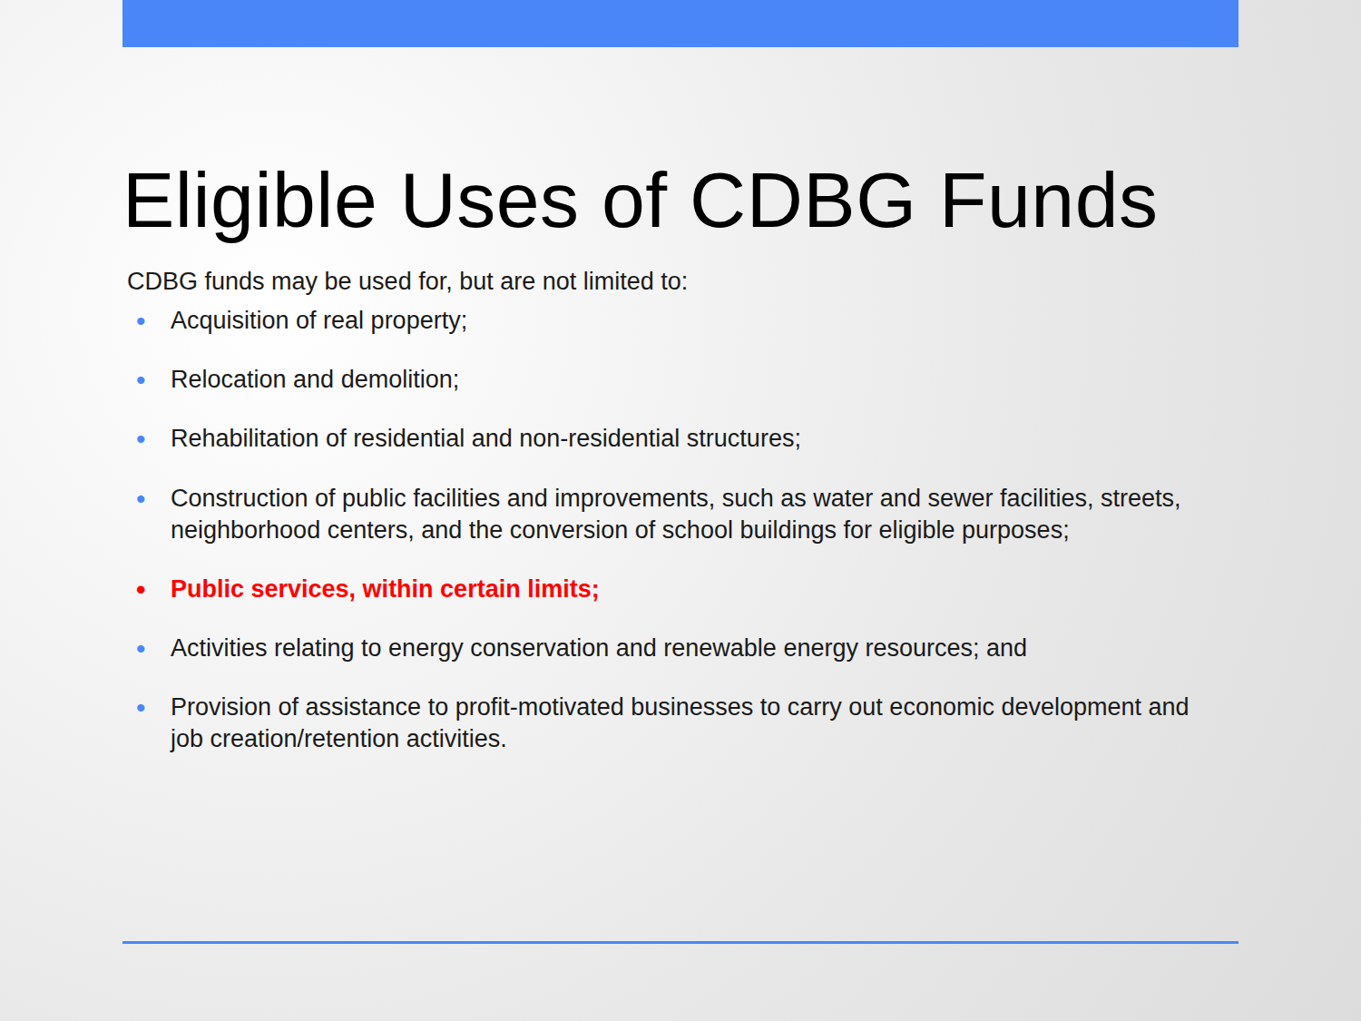Eligible Uses of CDBG Funds
CDBG funds may be used for, but are not limited to:
Acquisition of real property;
Relocation and demolition;
Rehabilitation of residential and non-residential structures;
Construction of public facilities and improvements, such as water and sewer facilities, streets, neighborhood centers, and the conversion of school buildings for eligible purposes;
Public services, within certain limits;
Activities relating to energy conservation and renewable energy resources; and
Provision of assistance to profit-motivated businesses to carry out economic development and job creation/retention activities.